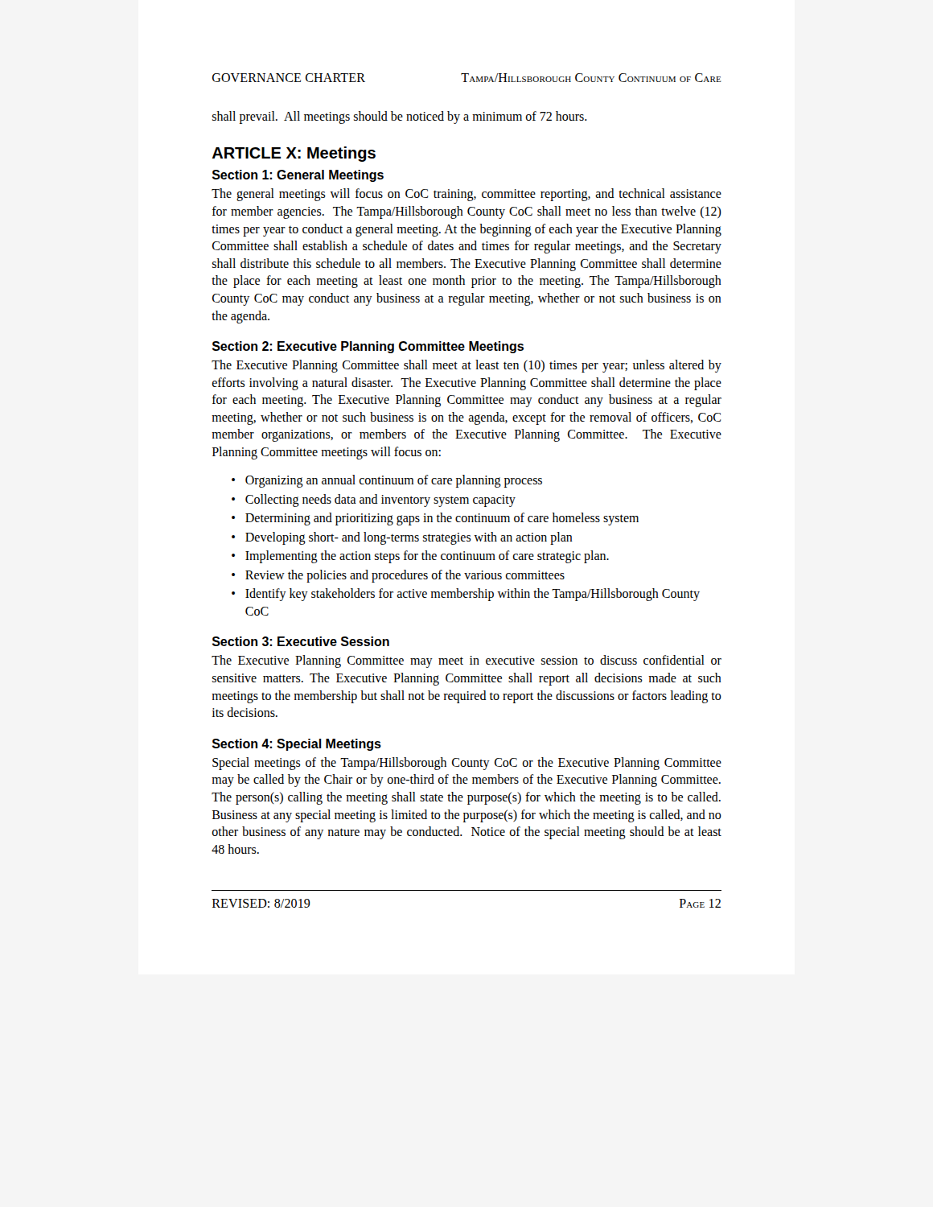Governance Charter Tampa/Hillsborough County Continuum of Care
shall prevail. All meetings should be noticed by a minimum of 72 hours.
ARTICLE X: Meetings
Section 1: General Meetings
The general meetings will focus on CoC training, committee reporting, and technical assistance for member agencies. The Tampa/Hillsborough County CoC shall meet no less than twelve (12) times per year to conduct a general meeting. At the beginning of each year the Executive Planning Committee shall establish a schedule of dates and times for regular meetings, and the Secretary shall distribute this schedule to all members. The Executive Planning Committee shall determine the place for each meeting at least one month prior to the meeting. The Tampa/Hillsborough County CoC may conduct any business at a regular meeting, whether or not such business is on the agenda.
Section 2: Executive Planning Committee Meetings
The Executive Planning Committee shall meet at least ten (10) times per year; unless altered by efforts involving a natural disaster. The Executive Planning Committee shall determine the place for each meeting. The Executive Planning Committee may conduct any business at a regular meeting, whether or not such business is on the agenda, except for the removal of officers, CoC member organizations, or members of the Executive Planning Committee. The Executive Planning Committee meetings will focus on:
Organizing an annual continuum of care planning process
Collecting needs data and inventory system capacity
Determining and prioritizing gaps in the continuum of care homeless system
Developing short- and long-terms strategies with an action plan
Implementing the action steps for the continuum of care strategic plan.
Review the policies and procedures of the various committees
Identify key stakeholders for active membership within the Tampa/Hillsborough County CoC
Section 3: Executive Session
The Executive Planning Committee may meet in executive session to discuss confidential or sensitive matters. The Executive Planning Committee shall report all decisions made at such meetings to the membership but shall not be required to report the discussions or factors leading to its decisions.
Section 4: Special Meetings
Special meetings of the Tampa/Hillsborough County CoC or the Executive Planning Committee may be called by the Chair or by one-third of the members of the Executive Planning Committee. The person(s) calling the meeting shall state the purpose(s) for which the meeting is to be called. Business at any special meeting is limited to the purpose(s) for which the meeting is called, and no other business of any nature may be conducted. Notice of the special meeting should be at least 48 hours.
Revised: 8/2019 Page 12